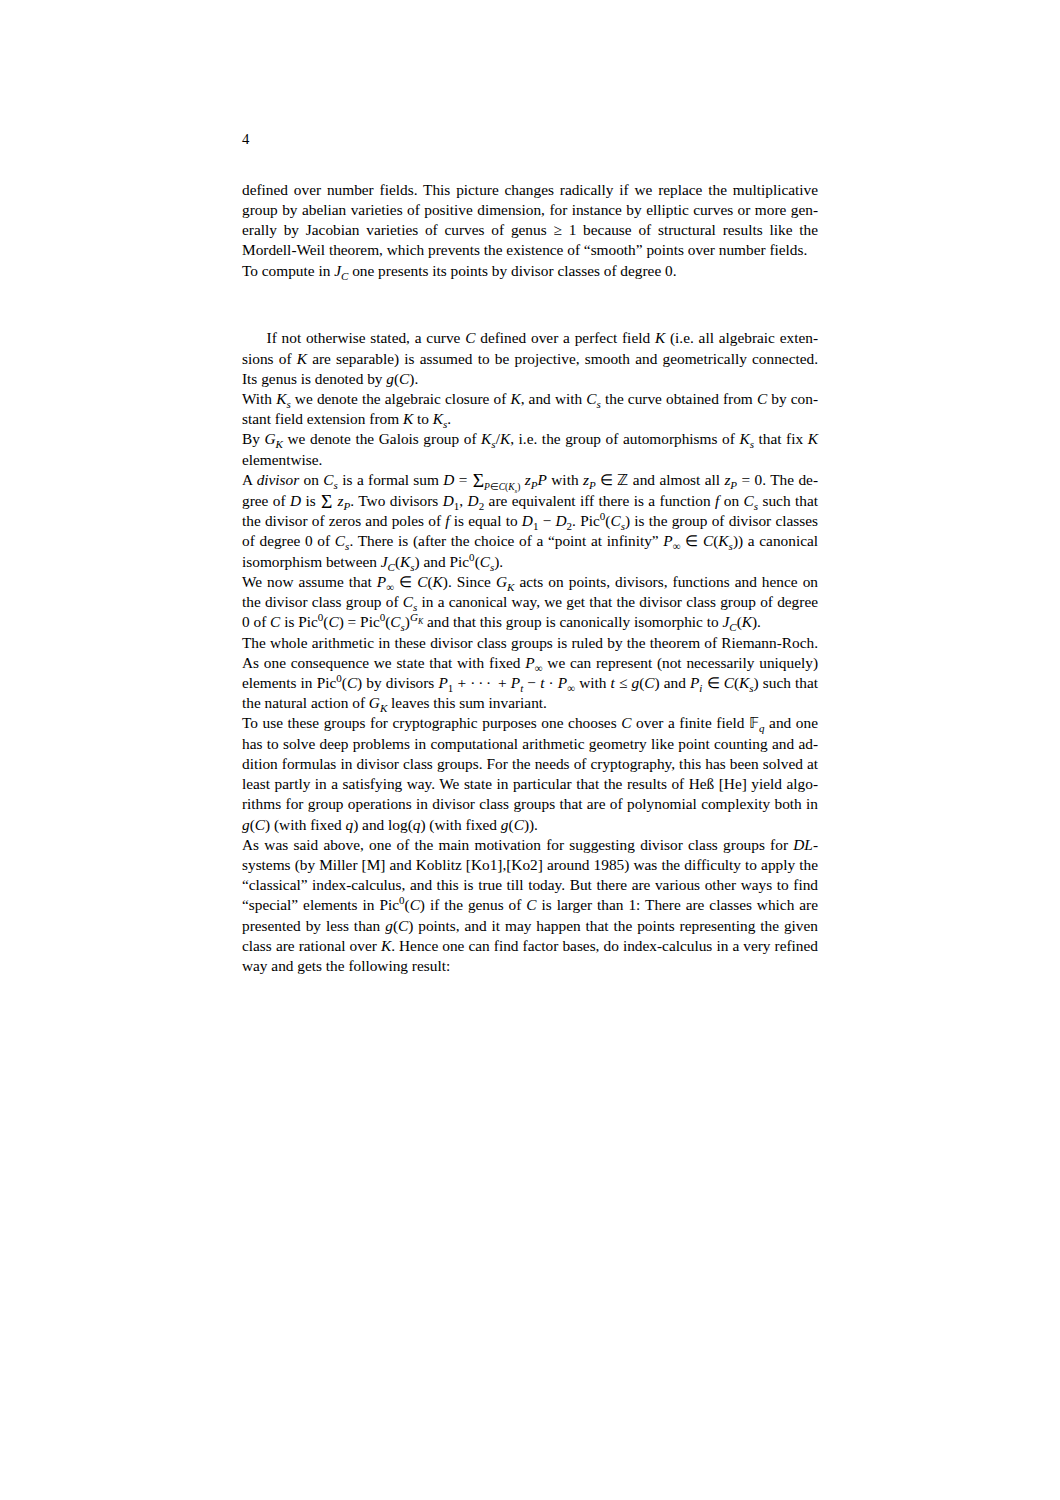4
defined over number fields. This picture changes radically if we replace the multiplicative group by abelian varieties of positive dimension, for instance by elliptic curves or more generally by Jacobian varieties of curves of genus ≥ 1 because of structural results like the Mordell-Weil theorem, which prevents the existence of “smooth” points over number fields.
To compute in JC one presents its points by divisor classes of degree 0.
If not otherwise stated, a curve C defined over a perfect field K (i.e. all algebraic extensions of K are separable) is assumed to be projective, smooth and geometrically connected. Its genus is denoted by g(C).
With Ks we denote the algebraic closure of K, and with Cs the curve obtained from C by constant field extension from K to Ks.
By GK we denote the Galois group of Ks/K, i.e. the group of automorphisms of Ks that fix K elementwise.
A divisor on Cs is a formal sum D = ΣP∈C(Ks) zPP with zP ∈ ℤ and almost all zP = 0. The degree of D is Σ zP. Two divisors D1, D2 are equivalent iff there is a function f on Cs such that the divisor of zeros and poles of f is equal to D1 − D2. Pic0(Cs) is the group of divisor classes of degree 0 of Cs. There is (after the choice of a “point at infinity” P∞ ∈ C(Ks)) a canonical isomorphism between JC(Ks) and Pic0(Cs).
We now assume that P∞ ∈ C(K). Since GK acts on points, divisors, functions and hence on the divisor class group of Cs in a canonical way, we get that the divisor class group of degree 0 of C is Pic0(C) = Pic0(Cs)GK and that this group is canonically isomorphic to JC(K).
The whole arithmetic in these divisor class groups is ruled by the theorem of Riemann-Roch. As one consequence we state that with fixed P∞ we can represent (not necessarily uniquely) elements in Pic0(C) by divisors P1 + + Pt − t · P∞ with t ≤ g(C) and Pi ∈ C(Ks) such that the natural action of GK leaves this sum invariant.
To use these groups for cryptographic purposes one chooses C over a finite field 𝔽q and one has to solve deep problems in computational arithmetic geometry like point counting and addition formulas in divisor class groups. For the needs of cryptography, this has been solved at least partly in a satisfying way. We state in particular that the results of Heß [He] yield algorithms for group operations in divisor class groups that are of polynomial complexity both in g(C) (with fixed q) and log(q) (with fixed g(C)).
As was said above, one of the main motivation for suggesting divisor class groups for DL-systems (by Miller [M] and Koblitz [Ko1],[Ko2] around 1985) was the difficulty to apply the “classical” index-calculus, and this is true till today. But there are various other ways to find “special” elements in Pic0(C) if the genus of C is larger than 1: There are classes which are presented by less than g(C) points, and it may happen that the points representing the given class are rational over K. Hence one can find factor bases, do index-calculus in a very refined way and gets the following result: